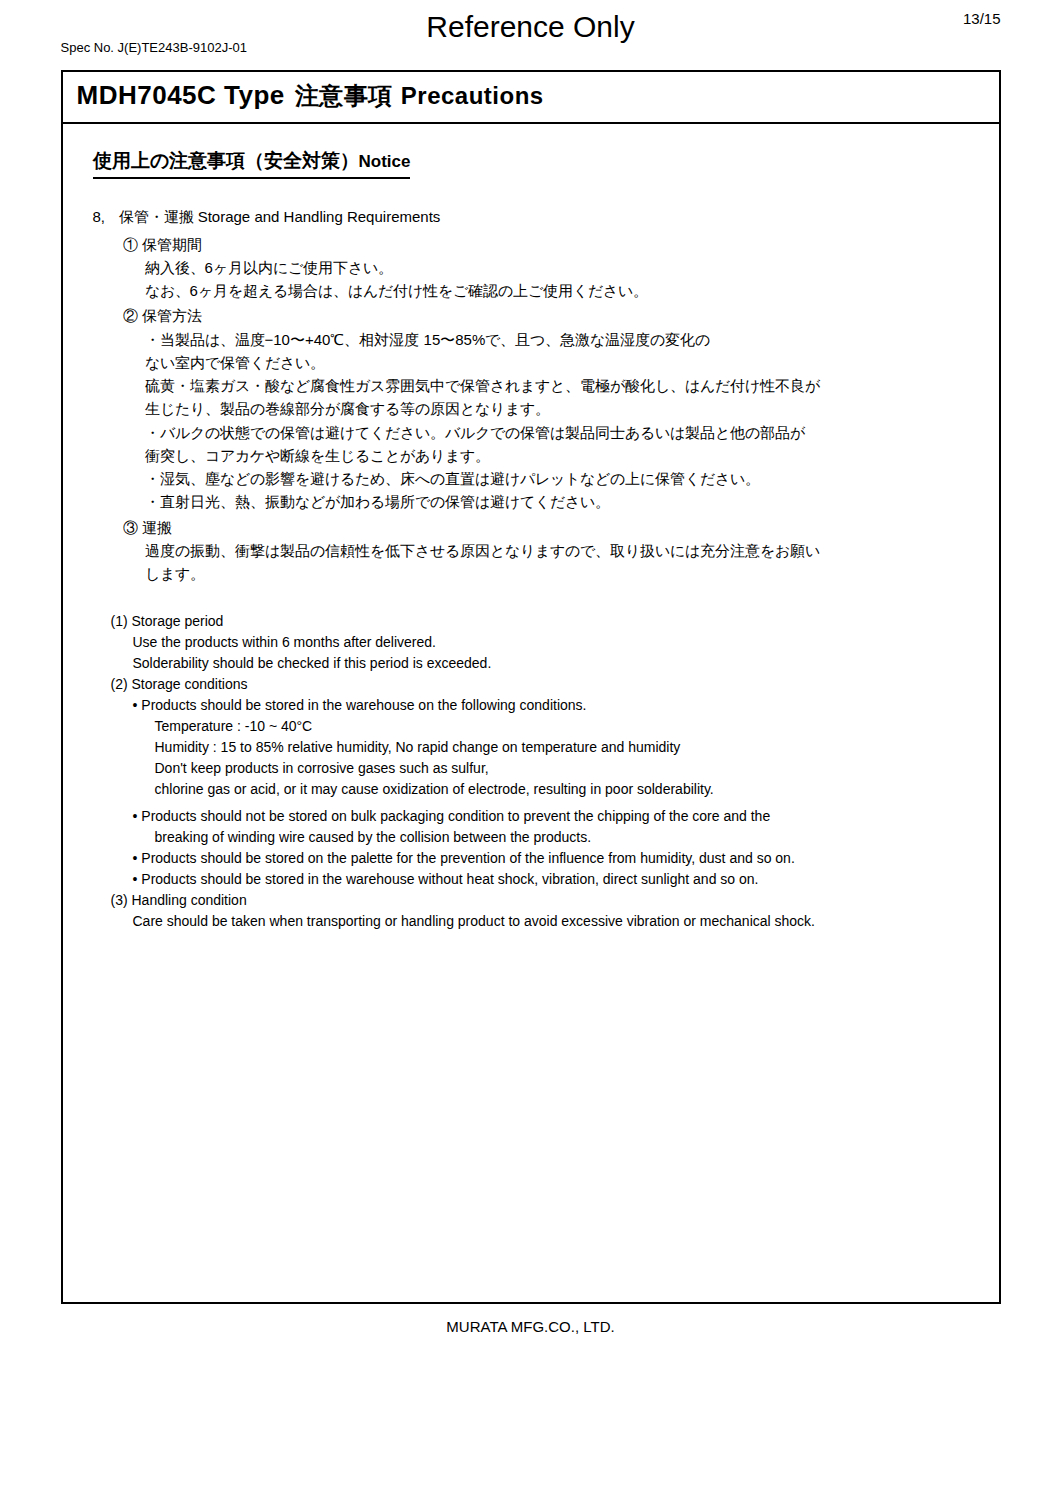Spec No. J(E)TE243B-9102J-01
Reference Only
13/15
MDH7045C Type 注意事項 Precautions
使用上の注意事項（安全対策）Notice
8, 保管・運搬 Storage and Handling Requirements
①保管期間
納入後、6ヶ月以内にご使用下さい。
なお、6ヶ月を超える場合は、はんだ付け性をご確認の上ご使用ください。
②保管方法
・当製品は、温度−10〜+40℃、相対湿度 15〜85%で、且つ、急激な温湿度の変化の
ない室内で保管ください。
硫黄・塩素ガス・酸など腐食性ガス雰囲気中で保管されますと、電極が酸化し、はんだ付け性不良が
生じたり、製品の巻線部分が腐食する等の原因となります。
・バルクの状態での保管は避けてください。バルクでの保管は製品同士あるいは製品と他の部品が
衝突し、コアカケや断線を生じることがあります。
・湿気、塵などの影響を避けるため、床への直置は避けパレットなどの上に保管ください。
・直射日光、熱、振動などが加わる場所での保管は避けてください。
③運搬
過度の振動、衝撃は製品の信頼性を低下させる原因となりますので、取り扱いには充分注意をお願い
します。
(1) Storage period
Use the products within 6 months after delivered.
Solderability should be checked if this period is exceeded.
(2) Storage conditions
• Products should be stored in the warehouse on the following conditions.
Temperature : -10 ~ 40°C
Humidity : 15 to 85% relative humidity, No rapid change on temperature and humidity
Don't keep products in corrosive gases such as sulfur,
chlorine gas or acid, or it may cause oxidization of electrode, resulting in poor solderability.
• Products should not be stored on bulk packaging condition to prevent the chipping of the core and the
breaking of winding wire caused by the collision between the products.
• Products should be stored on the palette for the prevention of the influence from humidity, dust and so on.
• Products should be stored in the warehouse without heat shock, vibration, direct sunlight and so on.
(3) Handling condition
Care should be taken when transporting or handling product to avoid excessive vibration or mechanical shock.
MURATA MFG.CO., LTD.